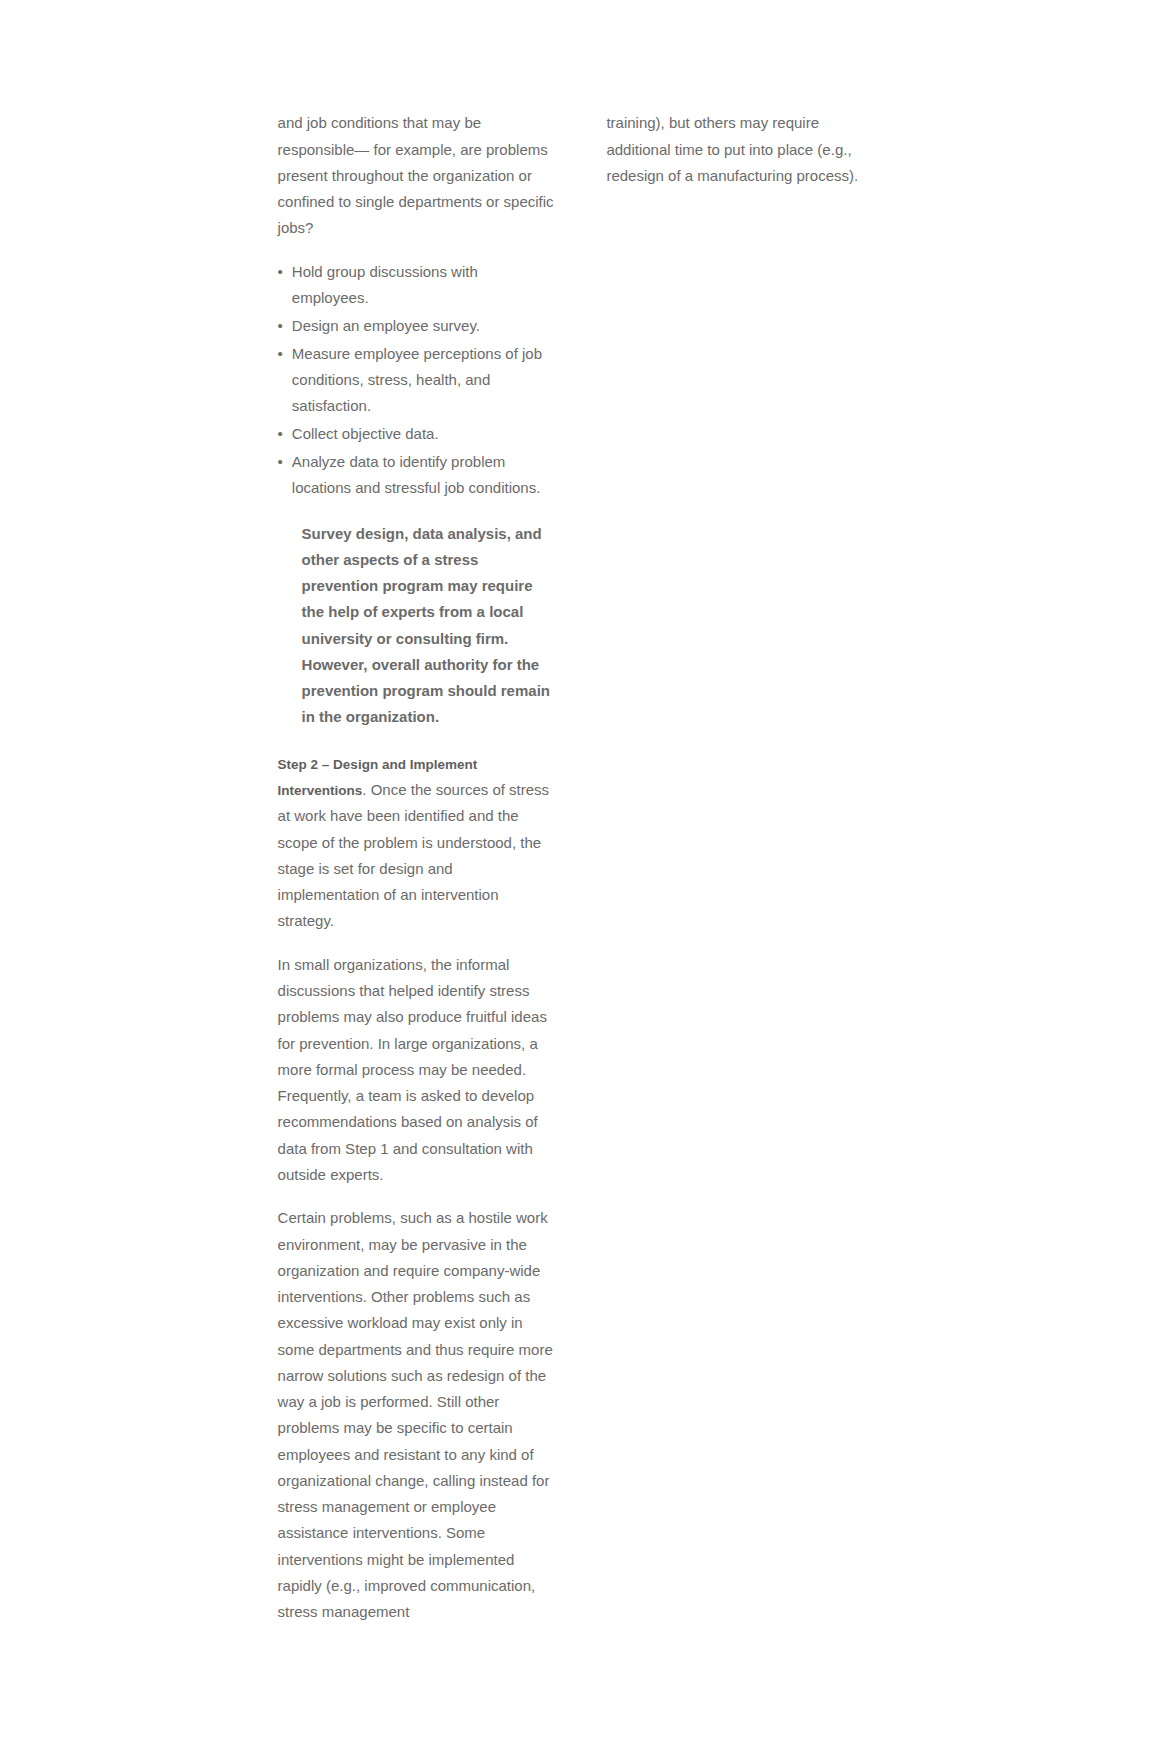and job conditions that may be responsible— for example, are problems present throughout the organization or confined to single departments or specific jobs?
Hold group discussions with employees.
Design an employee survey.
Measure employee perceptions of job conditions, stress, health, and satisfaction.
Collect objective data.
Analyze data to identify problem locations and stressful job conditions.
Survey design, data analysis, and other aspects of a stress prevention program may require the help of experts from a local university or consulting firm. However, overall authority for the prevention program should remain in the organization.
Step 2 – Design and Implement Interventions. Once the sources of stress at work have been identified and the scope of the problem is understood, the stage is set for design and implementation of an intervention strategy.
In small organizations, the informal discussions that helped identify stress problems may also produce fruitful ideas for prevention. In large organizations, a more formal process may be needed. Frequently, a team is asked to develop recommendations based on analysis of data from Step 1 and consultation with outside experts.
Certain problems, such as a hostile work environment, may be pervasive in the organization and require company-wide interventions. Other problems such as excessive workload may exist only in some departments and thus require more narrow solutions such as redesign of the way a job is performed. Still other problems may be specific to certain employees and resistant to any kind of organizational change, calling instead for stress management or employee assistance interventions. Some interventions might be implemented rapidly (e.g., improved communication, stress management
training), but others may require additional time to put into place (e.g., redesign of a manufacturing process).